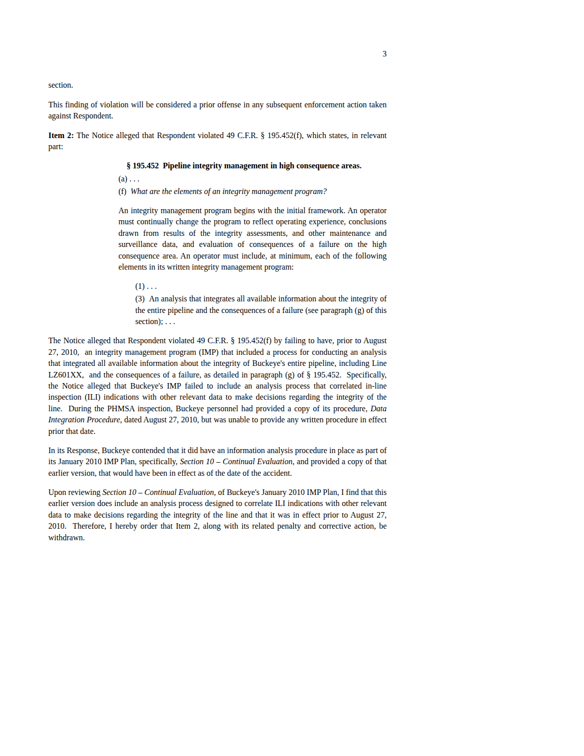3
section.
This finding of violation will be considered a prior offense in any subsequent enforcement action taken against Respondent.
Item 2: The Notice alleged that Respondent violated 49 C.F.R. § 195.452(f), which states, in relevant part:
§ 195.452 Pipeline integrity management in high consequence areas.
(a) . . .
(f) What are the elements of an integrity management program?
An integrity management program begins with the initial framework. An operator must continually change the program to reflect operating experience, conclusions drawn from results of the integrity assessments, and other maintenance and surveillance data, and evaluation of consequences of a failure on the high consequence area. An operator must include, at minimum, each of the following elements in its written integrity management program:
(1) . . .
(3) An analysis that integrates all available information about the integrity of the entire pipeline and the consequences of a failure (see paragraph (g) of this section); . . .
The Notice alleged that Respondent violated 49 C.F.R. § 195.452(f) by failing to have, prior to August 27, 2010, an integrity management program (IMP) that included a process for conducting an analysis that integrated all available information about the integrity of Buckeye's entire pipeline, including Line LZ601XX, and the consequences of a failure, as detailed in paragraph (g) of § 195.452. Specifically, the Notice alleged that Buckeye's IMP failed to include an analysis process that correlated in-line inspection (ILI) indications with other relevant data to make decisions regarding the integrity of the line. During the PHMSA inspection, Buckeye personnel had provided a copy of its procedure, Data Integration Procedure, dated August 27, 2010, but was unable to provide any written procedure in effect prior that date.
In its Response, Buckeye contended that it did have an information analysis procedure in place as part of its January 2010 IMP Plan, specifically, Section 10 – Continual Evaluation, and provided a copy of that earlier version, that would have been in effect as of the date of the accident.
Upon reviewing Section 10 – Continual Evaluation, of Buckeye's January 2010 IMP Plan, I find that this earlier version does include an analysis process designed to correlate ILI indications with other relevant data to make decisions regarding the integrity of the line and that it was in effect prior to August 27, 2010. Therefore, I hereby order that Item 2, along with its related penalty and corrective action, be withdrawn.